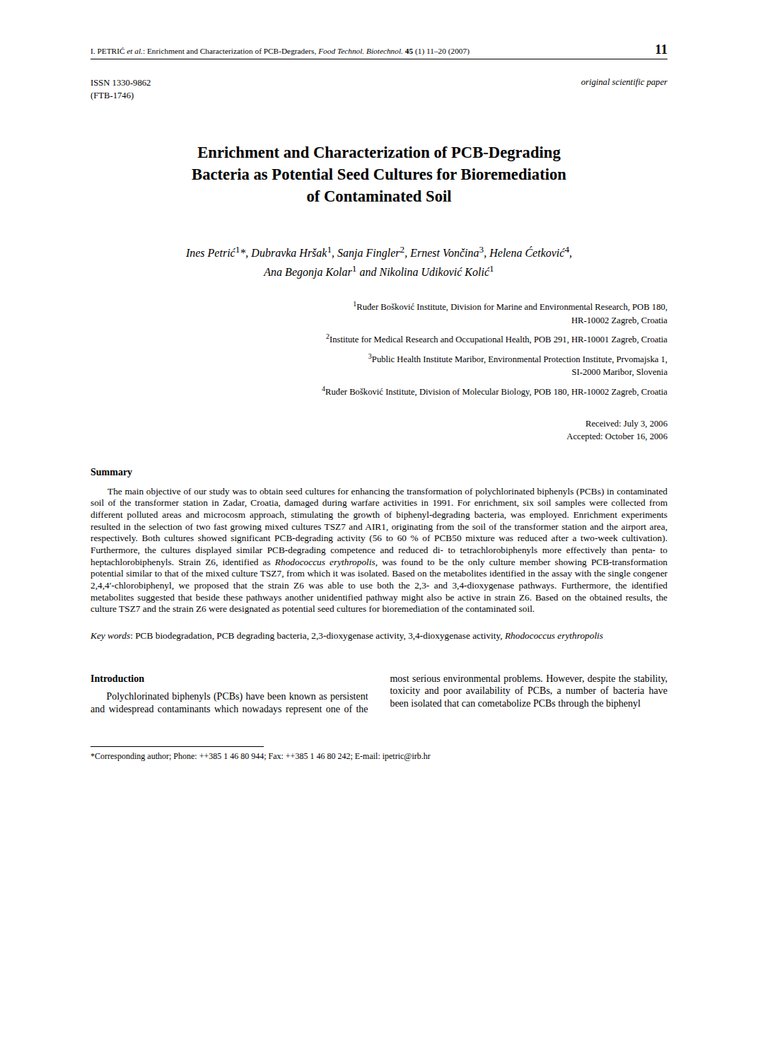I. PETRIĆ et al.: Enrichment and Characterization of PCB-Degraders, Food Technol. Biotechnol. 45 (1) 11–20 (2007)
11
ISSN 1330-9862
(FTB-1746)
original scientific paper
Enrichment and Characterization of PCB-Degrading
Bacteria as Potential Seed Cultures for Bioremediation
of Contaminated Soil
Ines Petrić1*, Dubravka Hršak1, Sanja Fingler2, Ernest Vončina3, Helena Ćetković4,
Ana Begonja Kolar1 and Nikolina Udiković Kolić1
1Ruđer Bošković Institute, Division for Marine and Environmental Research, POB 180,
HR-10002 Zagreb, Croatia
2Institute for Medical Research and Occupational Health, POB 291, HR-10001 Zagreb, Croatia
3Public Health Institute Maribor, Environmental Protection Institute, Prvomajska 1,
SI-2000 Maribor, Slovenia
4Ruđer Bošković Institute, Division of Molecular Biology, POB 180, HR-10002 Zagreb, Croatia
Received: July 3, 2006
Accepted: October 16, 2006
Summary
The main objective of our study was to obtain seed cultures for enhancing the transformation of polychlorinated biphenyls (PCBs) in contaminated soil of the transformer station in Zadar, Croatia, damaged during warfare activities in 1991. For enrichment, six soil samples were collected from different polluted areas and microcosm approach, stimulating the growth of biphenyl-degrading bacteria, was employed. Enrichment experiments resulted in the selection of two fast growing mixed cultures TSZ7 and AIR1, originating from the soil of the transformer station and the airport area, respectively. Both cultures showed significant PCB-degrading activity (56 to 60 % of PCB50 mixture was reduced after a two-week cultivation). Furthermore, the cultures displayed similar PCB-degrading competence and reduced di- to tetrachlorobiphenyls more effectively than penta- to heptachlorobiphenyls. Strain Z6, identified as Rhodococcus erythropolis, was found to be the only culture member showing PCB-transformation potential similar to that of the mixed culture TSZ7, from which it was isolated. Based on the metabolites identified in the assay with the single congener 2,4,4′-chlorobiphenyl, we proposed that the strain Z6 was able to use both the 2,3- and 3,4-dioxygenase pathways. Furthermore, the identified metabolites suggested that beside these pathways another unidentified pathway might also be active in strain Z6. Based on the obtained results, the culture TSZ7 and the strain Z6 were designated as potential seed cultures for bioremediation of the contaminated soil.
Key words: PCB biodegradation, PCB degrading bacteria, 2,3-dioxygenase activity, 3,4-dioxygenase activity, Rhodococcus erythropolis
Introduction
Polychlorinated biphenyls (PCBs) have been known as persistent and widespread contaminants which nowadays represent one of the most serious environmental problems. However, despite the stability, toxicity and poor availability of PCBs, a number of bacteria have been isolated that can cometabolize PCBs through the biphenyl
*Corresponding author; Phone: ++385 1 46 80 944; Fax: ++385 1 46 80 242; E-mail: ipetric@irb.hr